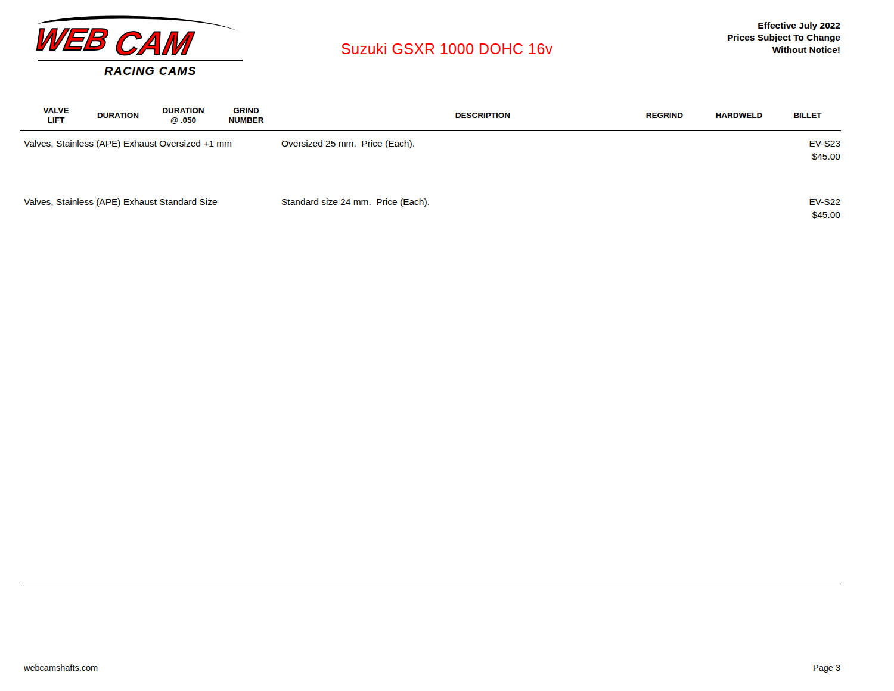WEB CAM RACING CAMS
Suzuki GSXR 1000 DOHC 16v
Effective July 2022
Prices Subject To Change
Without Notice!
VALVE
LIFT
DURATION
DURATION
@ .050
GRIND
NUMBER
DESCRIPTION
REGRIND
HARDWELD
BILLET
Valves, Stainless (APE) Exhaust Oversized +1 mm
Oversized 25 mm. Price (Each).
EV-S23 $45.00
Valves, Stainless (APE) Exhaust Standard Size
Standard size 24 mm. Price (Each).
EV-S22 $45.00
webcamshafts.com
Page 3